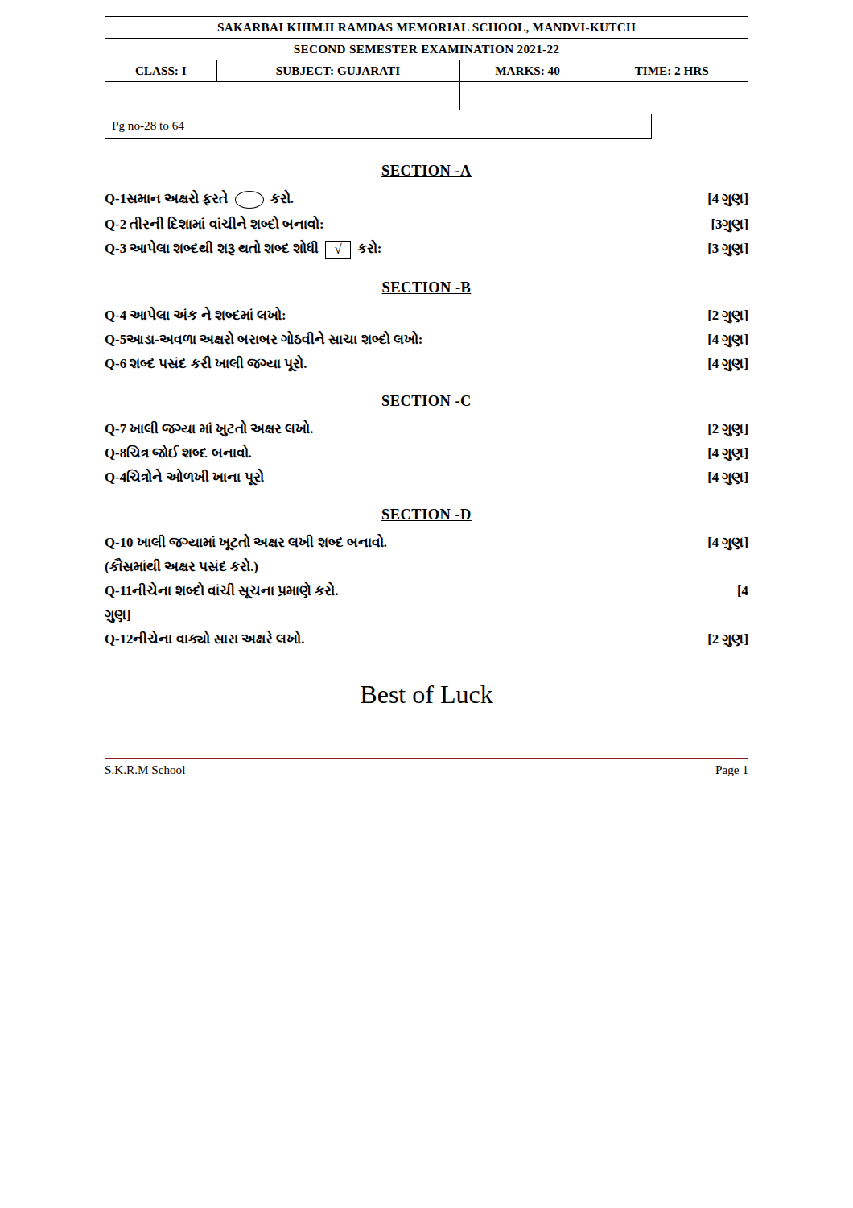| SAKARBAI KHIMJI RAMDAS MEMORIAL SCHOOL, MANDVI-KUTCH |
| SECOND SEMESTER EXAMINATION 2021-22 |
| CLASS: I | SUBJECT: GUJARATI | MARKS: 40 | TIME: 2 HRS |
Pg no-28 to 64
SECTION -A
Q-1સમાન અક્ષરો ફરતે કરો. [4 ગુણ]
Q-2 તીરની દિશામાં વાંચીને શબ્દો બનાવો: [3ગુણ]
Q-3 આપેલા શબ્દથી શરૂ થતો શબ્દ શોધી √ કરો: [3 ગુણ]
SECTION -B
Q-4 આપેલા અંક ને શબ્દમાં લખો: [2 ગુણ]
Q-5આડા-અવળા અક્ષરો બરાબર ગોઠવીને સાચા શબ્દો લખો: [4 ગુણ]
Q-6 શબ્દ પસંદ કરી ખાલી જગ્યા પૂરો. [4 ગુણ]
SECTION -C
Q-7 ખાલી જગ્યા માં ખુટતો અક્ષર લખો. [2 ગુણ]
Q-8ચિત્ર જોઈ શબ્દ બનાવો. [4 ગુણ]
Q-4ચિત્રોને ઓળખી ખાના પૂરો [4 ગુણ]
SECTION -D
Q-10 ખાલી જગ્યામાં ખૂટતો અક્ષર લખી શબ્દ બનાવો. [4 ગુણ]
(કૌંસમાંથી અક્ષર પસંદ કરો.)
Q-11નીચેના શબ્દો વાંચી સૂચના પ્રમાણે કરો. [4
ગુણ]
Q-12નીચેના વાક્યો સારા અક્ષરે લખો. [2 ગુણ]
Best of Luck
S.K.R.M School Page 1